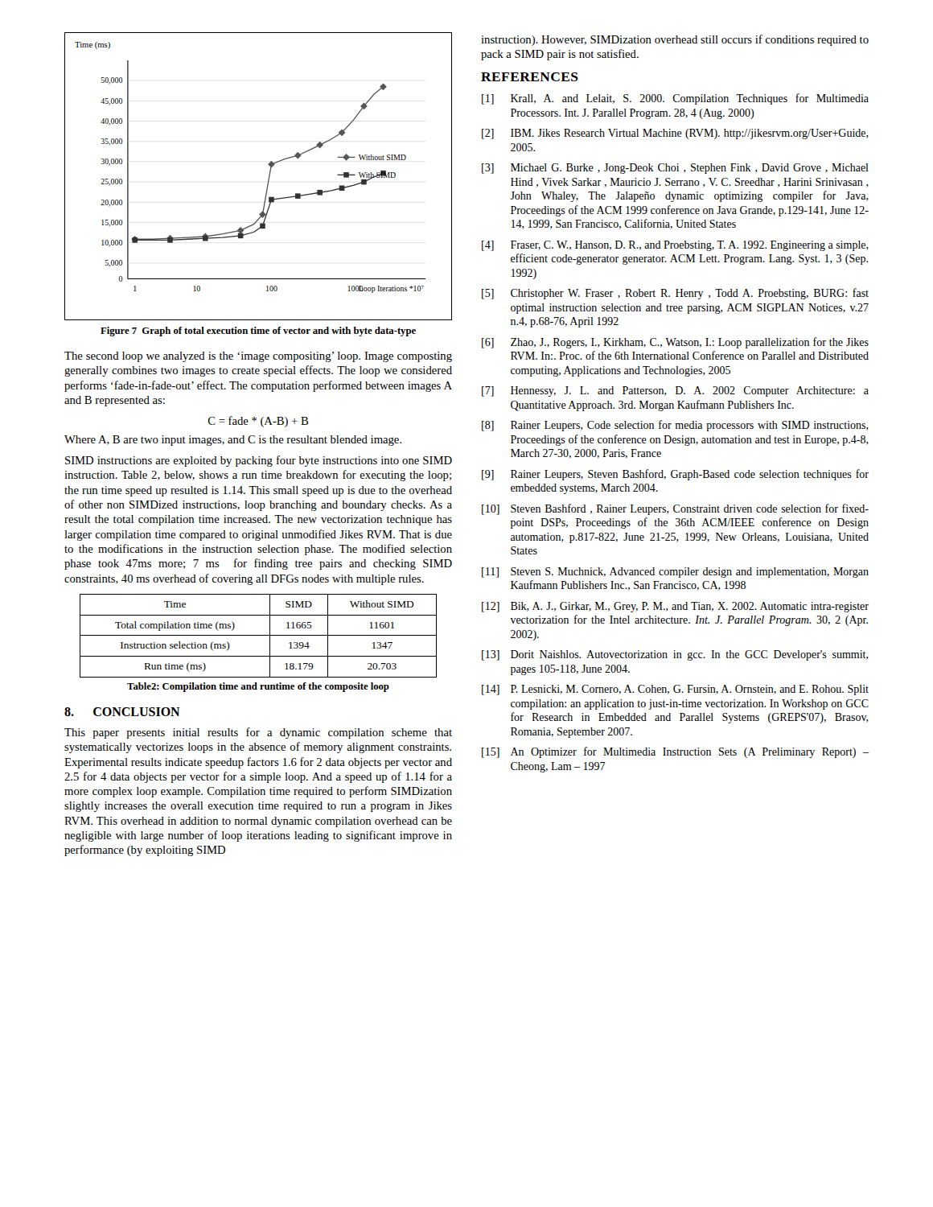Time (ms)
50,000 45,000 40,000 35,000 30,000 25,000 20,000 15,000 10,000 5,000 0 1 10 100 1000 Loop Iterations *10⁷ Without SIMD With SIMD
Figure 7 Graph of total execution time of vector and with byte data-type
The second loop we analyzed is the ‘image compositing’ loop. Image composting generally combines two images to create special effects. The loop we considered performs ‘fade-in-fade-out’ effect. The computation performed between images A and B represented as:
C = fade * (A-B) + B
Where A, B are two input images, and C is the resultant blended image.
SIMD instructions are exploited by packing four byte instructions into one SIMD instruction. Table 2, below, shows a run time breakdown for executing the loop; the run time speed up resulted is 1.14. This small speed up is due to the overhead of other non SIMDized instructions, loop branching and boundary checks. As a result the total compilation time increased. The new vectorization technique has larger compilation time compared to original unmodified Jikes RVM. That is due to the modifications in the instruction selection phase. The modified selection phase took 47ms more; 7 ms for finding tree pairs and checking SIMD constraints, 40 ms overhead of covering all DFGs nodes with multiple rules.
| Time | SIMD | Without SIMD |
| --- | --- | --- |
| Total compilation time (ms) | 11665 | 11601 |
| Instruction selection (ms) | 1394 | 1347 |
| Run time (ms) | 18.179 | 20.703 |
Table2: Compilation time and runtime of the composite loop
8. CONCLUSION
This paper presents initial results for a dynamic compilation scheme that systematically vectorizes loops in the absence of memory alignment constraints. Experimental results indicate speedup factors 1.6 for 2 data objects per vector and 2.5 for 4 data objects per vector for a simple loop. And a speed up of 1.14 for a more complex loop example. Compilation time required to perform SIMDization slightly increases the overall execution time required to run a program in Jikes RVM. This overhead in addition to normal dynamic compilation overhead can be negligible with large number of loop iterations leading to significant improve in performance (by exploiting SIMD
instruction). However, SIMDization overhead still occurs if conditions required to pack a SIMD pair is not satisfied.
REFERENCES
[1] Krall, A. and Lelait, S. 2000. Compilation Techniques for Multimedia Processors. Int. J. Parallel Program. 28, 4 (Aug. 2000)
[2] IBM. Jikes Research Virtual Machine (RVM). http://jikesrvm.org/User+Guide, 2005.
[3] Michael G. Burke , Jong-Deok Choi , Stephen Fink , David Grove , Michael Hind , Vivek Sarkar , Mauricio J. Serrano , V. C. Sreedhar , Harini Srinivasan , John Whaley, The Jalapeño dynamic optimizing compiler for Java, Proceedings of the ACM 1999 conference on Java Grande, p.129-141, June 12-14, 1999, San Francisco, California, United States
[4] Fraser, C. W., Hanson, D. R., and Proebsting, T. A. 1992. Engineering a simple, efficient code-generator generator. ACM Lett. Program. Lang. Syst. 1, 3 (Sep. 1992)
[5] Christopher W. Fraser , Robert R. Henry , Todd A. Proebsting, BURG: fast optimal instruction selection and tree parsing, ACM SIGPLAN Notices, v.27 n.4, p.68-76, April 1992
[6] Zhao, J., Rogers, I., Kirkham, C., Watson, I.: Loop parallelization for the Jikes RVM. In:. Proc. of the 6th International Conference on Parallel and Distributed computing, Applications and Technologies, 2005
[7] Hennessy, J. L. and Patterson, D. A. 2002 Computer Architecture: a Quantitative Approach. 3rd. Morgan Kaufmann Publishers Inc.
[8] Rainer Leupers, Code selection for media processors with SIMD instructions, Proceedings of the conference on Design, automation and test in Europe, p.4-8, March 27-30, 2000, Paris, France
[9] Rainer Leupers, Steven Bashford, Graph-Based code selection techniques for embedded systems, March 2004.
[10] Steven Bashford , Rainer Leupers, Constraint driven code selection for fixed-point DSPs, Proceedings of the 36th ACM/IEEE conference on Design automation, p.817-822, June 21-25, 1999, New Orleans, Louisiana, United States
[11] Steven S. Muchnick, Advanced compiler design and implementation, Morgan Kaufmann Publishers Inc., San Francisco, CA, 1998
[12] Bik, A. J., Girkar, M., Grey, P. M., and Tian, X. 2002. Automatic intra-register vectorization for the Intel architecture. Int. J. Parallel Program. 30, 2 (Apr. 2002).
[13] Dorit Naishlos. Autovectorization in gcc. In the GCC Developer's summit, pages 105-118, June 2004.
[14] P. Lesnicki, M. Cornero, A. Cohen, G. Fursin, A. Ornstein, and E. Rohou. Split compilation: an application to just-in-time vectorization. In Workshop on GCC for Research in Embedded and Parallel Systems (GREPS'07), Brasov, Romania, September 2007.
[15] An Optimizer for Multimedia Instruction Sets (A Preliminary Report) – Cheong, Lam – 1997